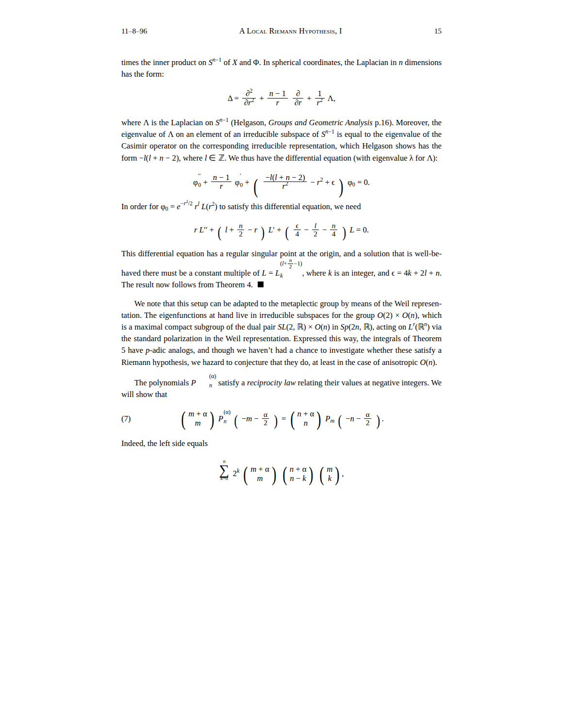11–8–96
A Local Riemann Hypothesis, I
15
times the inner product on Sn−1 of X and Φ. In spherical coordinates, the Laplacian in n dimensions has the form:
Δ = ∂2∂r2 + n − 1 r ∂∂r + 1 r2 Λ,
where Λ is the Laplacian on Sn−1 (Helgason, Groups and Geometric Analysis p.16). Moreover, the eigenvalue of Λ on an element of an irreducible subspace of Sn−1 is equal to the eigenvalue of the Casimir operator on the corresponding irreducible representation, which Helgason shows has the form −l(l + n − 2), where l ∈ ℤ. We thus have the differential equation (with eigenvalue λ for Λ):
φ′′0 + n − 1 r φ′0 + ( −l(l + n − 2) r2 − r2 + ϵ ) φ0 = 0.
In order for φ0 = e−r2/2 rl L(r2) to satisfy this differential equation, we need
r L′′ + ( l + n 2 − r ) L′ + ( ϵ 4 − l 2 − n 4 ) L = 0.
This differential equation has a regular singular point at the origin, and a solution that is well-behaved there must be a constant multiple of L = L(l+n 2−1) k, where k is an integer, and ϵ = 4k + 2l + n. The result now follows from Theorem 4.
We note that this setup can be adapted to the metaplectic group by means of the Weil representation. The eigenfunctions at hand live in irreducible subspaces for the group O(2) × O(n), which is a maximal compact subgroup of the dual pair SL(2, ℝ) × O(n) in Sp(2n, ℝ), acting on Lr(ℝn) via the standard polarization in the Weil representation. Expressed this way, the integrals of Theorem 5 have p-adic analogs, and though we haven’t had a chance to investigate whether these satisfy a Riemann hypothesis, we hazard to conjecture that they do, at least in the case of anisotropic O(n).
The polynomials P(α) n satisfy a reciprocity law relating their values at negative integers. We will show that
(7)
( m + α m ) P(α) n ( −m − α 2 ) = ( n + α n ) Pm ( −n − α 2 ).
Indeed, the left side equals
n ∑ k=0 2k ( m + α m ) ( n + α n − k ) ( mk ) ,